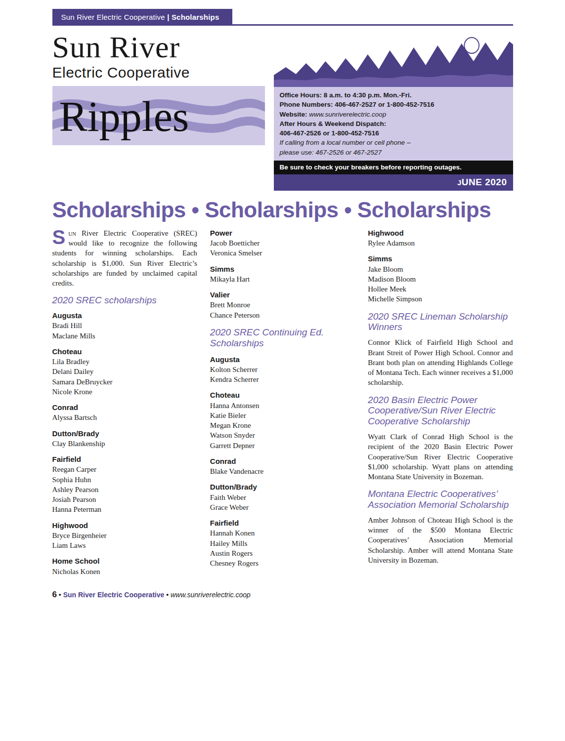Sun River Electric Cooperative | Scholarships
Sun River
Electric Cooperative
Ripples
Office Hours: 8 a.m. to 4:30 p.m. Mon.-Fri.
Phone Numbers: 406-467-2527 or 1-800-452-7516
Website: www.sunriverelectric.coop
After Hours & Weekend Dispatch:
406-467-2526 or 1-800-452-7516
If calling from a local number or cell phone –
please use: 467-2526 or 467-2527
Be sure to check your breakers before reporting outages.
JUNE 2020
Scholarships • Scholarships • Scholarships
Sun River Electric Cooperative (SREC) would like to recognize the following students for winning scholarships. Each scholarship is $1,000. Sun River Electric’s scholarships are funded by unclaimed capital credits.
2020 SREC scholarships
Augusta
Bradi Hill
Maclane Mills
Choteau
Lila Bradley
Delani Dailey
Samara DeBruycker
Nicole Krone
Conrad
Alyssa Bartsch
Dutton/Brady
Clay Blankenship
Fairfield
Reegan Carper
Sophia Huhn
Ashley Pearson
Josiah Pearson
Hanna Peterman
Highwood
Bryce Birgenheier
Liam Laws
Home School
Nicholas Konen
Power
Jacob Boetticher
Veronica Smelser
Simms
Mikayla Hart
Valier
Brett Monroe
Chance Peterson
2020 SREC Continuing Ed. Scholarships
Augusta
Kolton Scherrer
Kendra Scherrer
Choteau
Hanna Antonsen
Katie Bieler
Megan Krone
Watson Snyder
Garrett Depner
Conrad
Blake Vandenacre
Dutton/Brady
Faith Weber
Grace Weber
Fairfield
Hannah Konen
Hailey Mills
Austin Rogers
Chesney Rogers
Highwood
Rylee Adamson
Simms
Jake Bloom
Madison Bloom
Hollee Meek
Michelle Simpson
2020 SREC Lineman Scholarship Winners
Connor Klick of Fairfield High School and Brant Streit of Power High School. Connor and Brant both plan on attending Highlands College of Montana Tech. Each winner receives a $1,000 scholarship.
2020 Basin Electric Power Cooperative/Sun River Electric Cooperative Scholarship
Wyatt Clark of Conrad High School is the recipient of the 2020 Basin Electric Power Cooperative/Sun River Electric Cooperative $1,000 scholarship. Wyatt plans on attending Montana State University in Bozeman.
Montana Electric Cooperatives’ Association Memorial Scholarship
Amber Johnson of Choteau High School is the winner of the $500 Montana Electric Cooperatives’ Association Memorial Scholarship. Amber will attend Montana State University in Bozeman.
6 • Sun River Electric Cooperative • www.sunriverelectric.coop